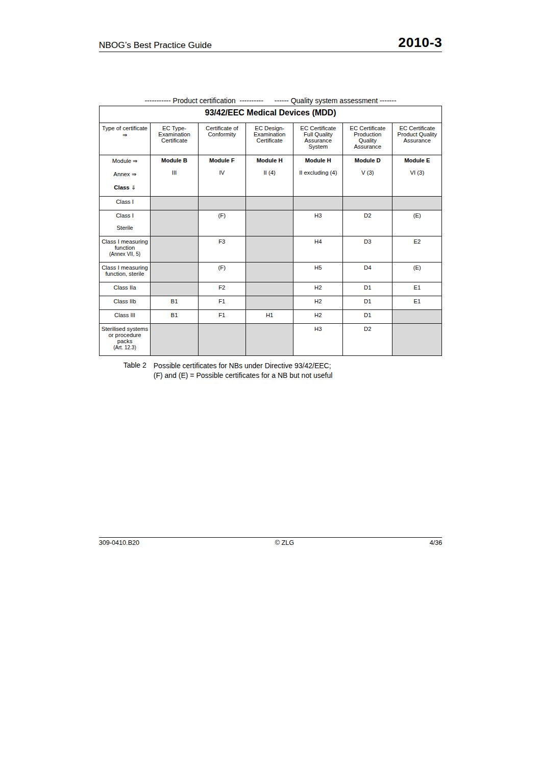NBOG’s Best Practice Guide
2010-3
----------- Product certification ---------- ------ Quality system assessment -------
| 93/42/EEC Medical Devices (MDD) |
| Type of certificate ⇒ | EC Type-Examination Certificate | Certificate of Conformity | EC Design-Examination Certificate | EC Certificate Full Quality Assurance System | EC Certificate Production Quality Assurance | EC Certificate Product Quality Assurance |
| Module ⇒ Annex ⇒ Class ⇓ | Module B III | Module F IV | Module H II (4) | Module H II excluding (4) | Module D V (3) | Module E VI (3) |
| Class I | | | | | | |
| Class I Sterile | | (F) | | H3 | D2 | (E) |
| Class I measuring function (Annex VII, 5) | | F3 | | H4 | D3 | E2 |
| Class I measuring function, sterile | | (F) | | H5 | D4 | (E) |
| Class IIa | | F2 | | H2 | D1 | E1 |
| Class IIb | B1 | F1 | | H2 | D1 | E1 |
| Class III | B1 | F1 | H1 | H2 | D1 | |
| Sterilised systems or procedure packs (Art. 12.3) | | | | H3 | D2 | |
Table 2
Possible certificates for NBs under Directive 93/42/EEC;
(F) and (E) = Possible certificates for a NB but not useful
309-0410.B20
© ZLG
4/36